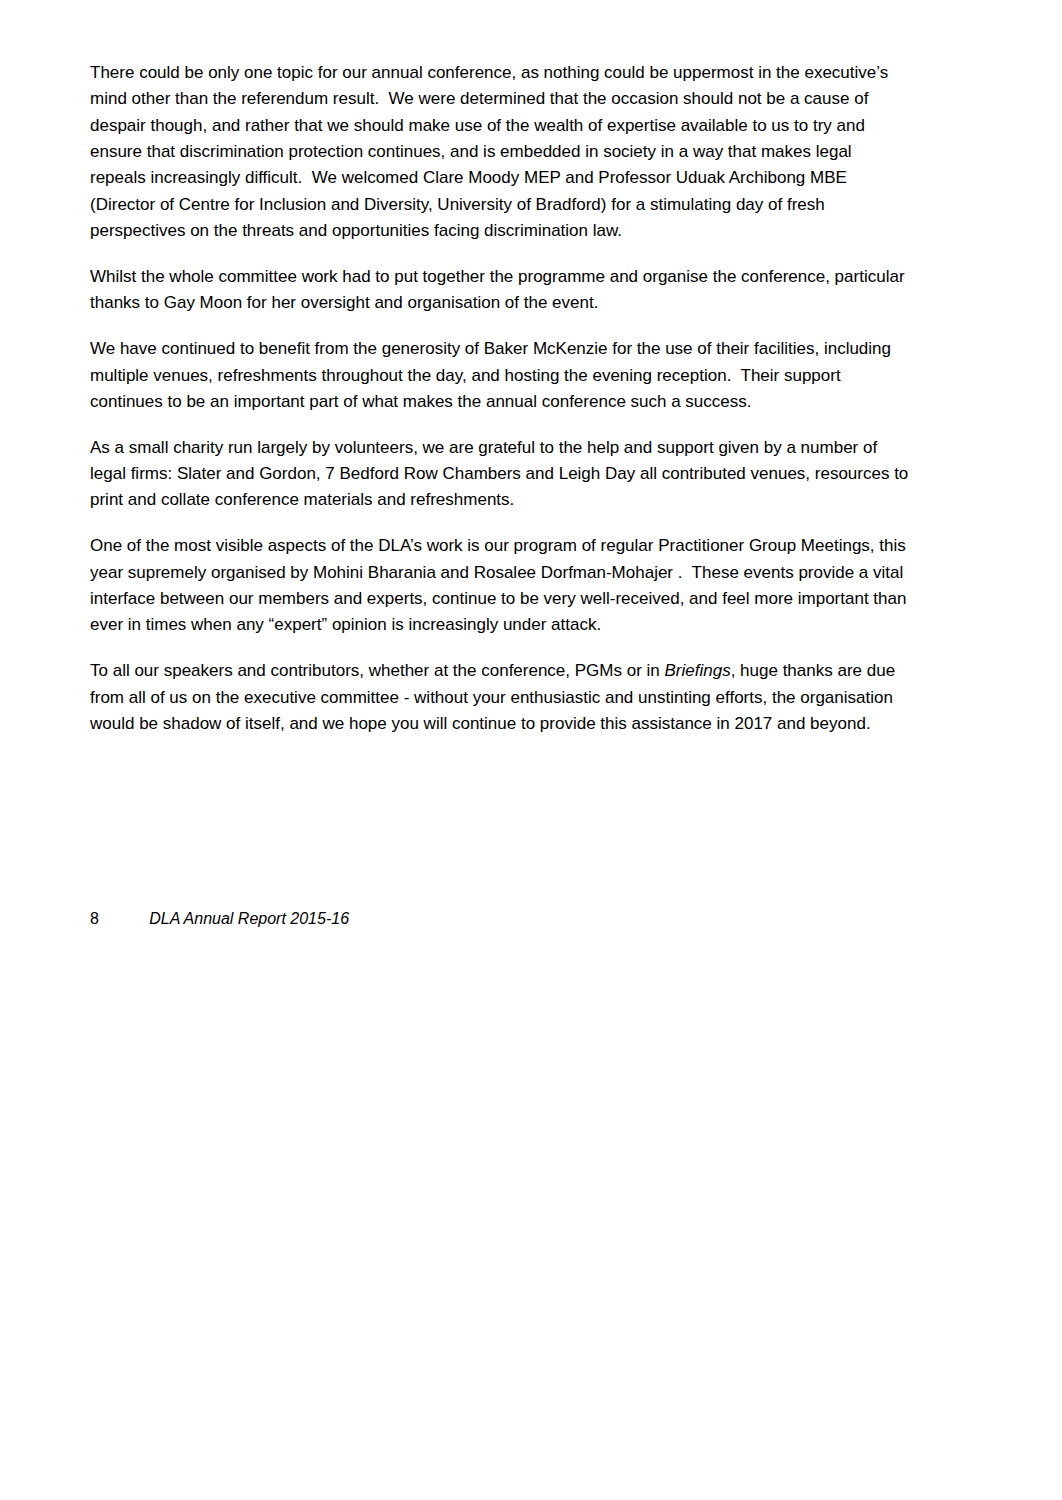There could be only one topic for our annual conference, as nothing could be uppermost in the executive’s mind other than the referendum result. We were determined that the occasion should not be a cause of despair though, and rather that we should make use of the wealth of expertise available to us to try and ensure that discrimination protection continues, and is embedded in society in a way that makes legal repeals increasingly difficult. We welcomed Clare Moody MEP and Professor Uduak Archibong MBE (Director of Centre for Inclusion and Diversity, University of Bradford) for a stimulating day of fresh perspectives on the threats and opportunities facing discrimination law.
Whilst the whole committee work had to put together the programme and organise the conference, particular thanks to Gay Moon for her oversight and organisation of the event.
We have continued to benefit from the generosity of Baker McKenzie for the use of their facilities, including multiple venues, refreshments throughout the day, and hosting the evening reception. Their support continues to be an important part of what makes the annual conference such a success.
As a small charity run largely by volunteers, we are grateful to the help and support given by a number of legal firms: Slater and Gordon, 7 Bedford Row Chambers and Leigh Day all contributed venues, resources to print and collate conference materials and refreshments.
One of the most visible aspects of the DLA’s work is our program of regular Practitioner Group Meetings, this year supremely organised by Mohini Bharania and Rosalee Dorfman-Mohajer . These events provide a vital interface between our members and experts, continue to be very well-received, and feel more important than ever in times when any “expert” opinion is increasingly under attack.
To all our speakers and contributors, whether at the conference, PGMs or in Briefings, huge thanks are due from all of us on the executive committee - without your enthusiastic and unstinting efforts, the organisation would be shadow of itself, and we hope you will continue to provide this assistance in 2017 and beyond.
8 DLA Annual Report 2015-16